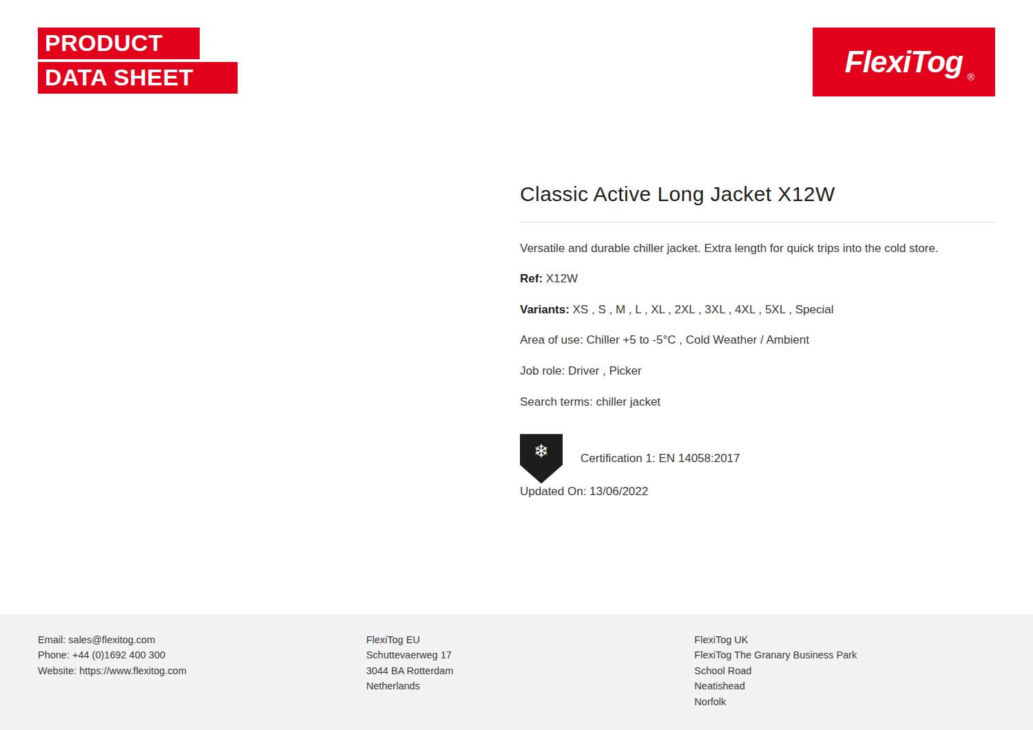Product Data Sheet
FlexiTog®
Classic Active Long Jacket X12W
Versatile and durable chiller jacket. Extra length for quick trips into the cold store.
Ref: X12W
Variants: XS , S , M , L , XL , 2XL , 3XL , 4XL , 5XL , Special
Area of use: Chiller +5 to -5°C , Cold Weather / Ambient
Job role: Driver , Picker
Search terms: chiller jacket
Certification 1: EN 14058:2017
Updated On: 13/06/2022
Email: sales@flexitog.com
Phone: +44 (0)1692 400 300
Website: https://www.flexitog.com
FlexiTog EU
Schuttevaerweg 17
3044 BA Rotterdam
Netherlands
FlexiTog UK
FlexiTog The Granary Business Park
School Road
Neatishead
Norfolk